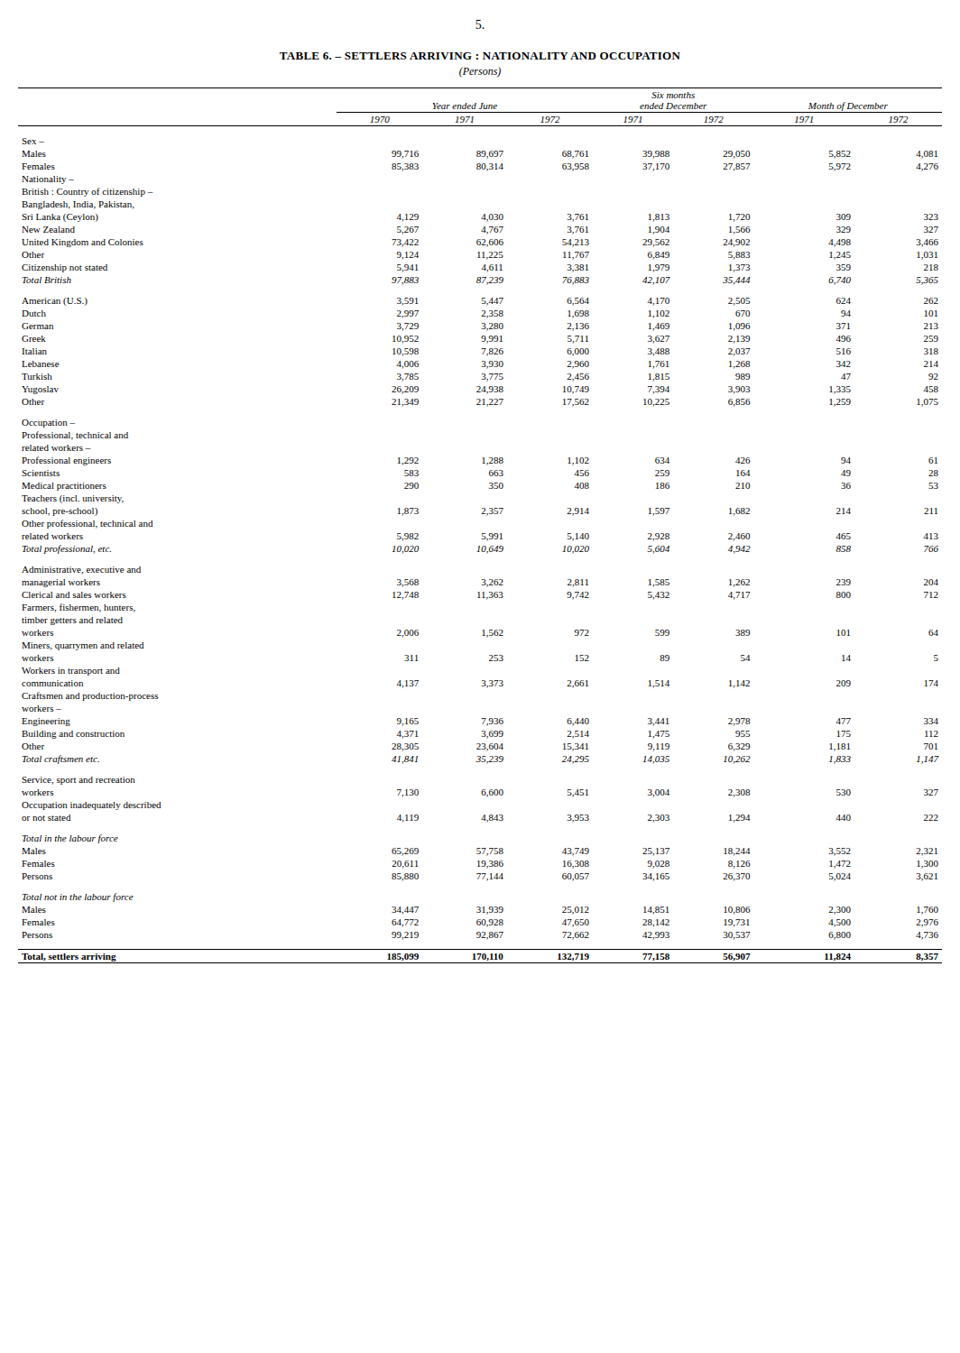5.
TABLE 6. – SETTLERS ARRIVING : NATIONALITY AND OCCUPATION
(Persons)
| | Year ended June | Six months ended December | Month of December |
| --- | --- | --- | --- |
| | 1970 | 1971 | 1972 | 1971 | 1972 | 1971 | 1972 |
| Sex – | |
| Males | 99,716 | 89,697 | 68,761 | 39,988 | 29,050 | 5,852 | 4,081 |
| Females | 85,383 | 80,314 | 63,958 | 37,170 | 27,857 | 5,972 | 4,276 |
| Nationality – | |
| British : Country of citizenship – | |
| Bangladesh, India, Pakistan, | |
| Sri Lanka (Ceylon) | 4,129 | 4,030 | 3,761 | 1,813 | 1,720 | 309 | 323 |
| New Zealand | 5,267 | 4,767 | 3,761 | 1,904 | 1,566 | 329 | 327 |
| United Kingdom and Colonies | 73,422 | 62,606 | 54,213 | 29,562 | 24,902 | 4,498 | 3,466 |
| Other | 9,124 | 11,225 | 11,767 | 6,849 | 5,883 | 1,245 | 1,031 |
| Citizenship not stated | 5,941 | 4,611 | 3,381 | 1,979 | 1,373 | 359 | 218 |
| Total British | 97,883 | 87,239 | 76,883 | 42,107 | 35,444 | 6,740 | 5,365 |
| American (U.S.) | 3,591 | 5,447 | 6,564 | 4,170 | 2,505 | 624 | 262 |
| Dutch | 2,997 | 2,358 | 1,698 | 1,102 | 670 | 94 | 101 |
| German | 3,729 | 3,280 | 2,136 | 1,469 | 1,096 | 371 | 213 |
| Greek | 10,952 | 9,991 | 5,711 | 3,627 | 2,139 | 496 | 259 |
| Italian | 10,598 | 7,826 | 6,000 | 3,488 | 2,037 | 516 | 318 |
| Lebanese | 4,006 | 3,930 | 2,960 | 1,761 | 1,268 | 342 | 214 |
| Turkish | 3,785 | 3,775 | 2,456 | 1,815 | 989 | 47 | 92 |
| Yugoslav | 26,209 | 24,938 | 10,749 | 7,394 | 3,903 | 1,335 | 458 |
| Other | 21,349 | 21,227 | 17,562 | 10,225 | 6,856 | 1,259 | 1,075 |
| Occupation – | |
| Professional, technical and | |
| related workers – | |
| Professional engineers | 1,292 | 1,288 | 1,102 | 634 | 426 | 94 | 61 |
| Scientists | 583 | 663 | 456 | 259 | 164 | 49 | 28 |
| Medical practitioners | 290 | 350 | 408 | 186 | 210 | 36 | 53 |
| Teachers (incl. university, | |
| school, pre-school) | 1,873 | 2,357 | 2,914 | 1,597 | 1,682 | 214 | 211 |
| Other professional, technical and | |
| related workers | 5,982 | 5,991 | 5,140 | 2,928 | 2,460 | 465 | 413 |
| Total professional, etc. | 10,020 | 10,649 | 10,020 | 5,604 | 4,942 | 858 | 766 |
| Administrative, executive and | |
| managerial workers | 3,568 | 3,262 | 2,811 | 1,585 | 1,262 | 239 | 204 |
| Clerical and sales workers | 12,748 | 11,363 | 9,742 | 5,432 | 4,717 | 800 | 712 |
| Farmers, fishermen, hunters, | |
| timber getters and related | |
| workers | 2,006 | 1,562 | 972 | 599 | 389 | 101 | 64 |
| Miners, quarrymen and related | |
| workers | 311 | 253 | 152 | 89 | 54 | 14 | 5 |
| Workers in transport and | |
| communication | 4,137 | 3,373 | 2,661 | 1,514 | 1,142 | 209 | 174 |
| Craftsmen and production-process | |
| workers – | |
| Engineering | 9,165 | 7,936 | 6,440 | 3,441 | 2,978 | 477 | 334 |
| Building and construction | 4,371 | 3,699 | 2,514 | 1,475 | 955 | 175 | 112 |
| Other | 28,305 | 23,604 | 15,341 | 9,119 | 6,329 | 1,181 | 701 |
| Total craftsmen etc. | 41,841 | 35,239 | 24,295 | 14,035 | 10,262 | 1,833 | 1,147 |
| Service, sport and recreation | |
| workers | 7,130 | 6,600 | 5,451 | 3,004 | 2,308 | 530 | 327 |
| Occupation inadequately described | |
| or not stated | 4,119 | 4,843 | 3,953 | 2,303 | 1,294 | 440 | 222 |
| Total in the labour force | |
| Males | 65,269 | 57,758 | 43,749 | 25,137 | 18,244 | 3,552 | 2,321 |
| Females | 20,611 | 19,386 | 16,308 | 9,028 | 8,126 | 1,472 | 1,300 |
| Persons | 85,880 | 77,144 | 60,057 | 34,165 | 26,370 | 5,024 | 3,621 |
| Total not in the labour force | |
| Males | 34,447 | 31,939 | 25,012 | 14,851 | 10,806 | 2,300 | 1,760 |
| Females | 64,772 | 60,928 | 47,650 | 28,142 | 19,731 | 4,500 | 2,976 |
| Persons | 99,219 | 92,867 | 72,662 | 42,993 | 30,537 | 6,800 | 4,736 |
| Total, settlers arriving | 185,099 | 170,110 | 132,719 | 77,158 | 56,907 | 11,824 | 8,357 |